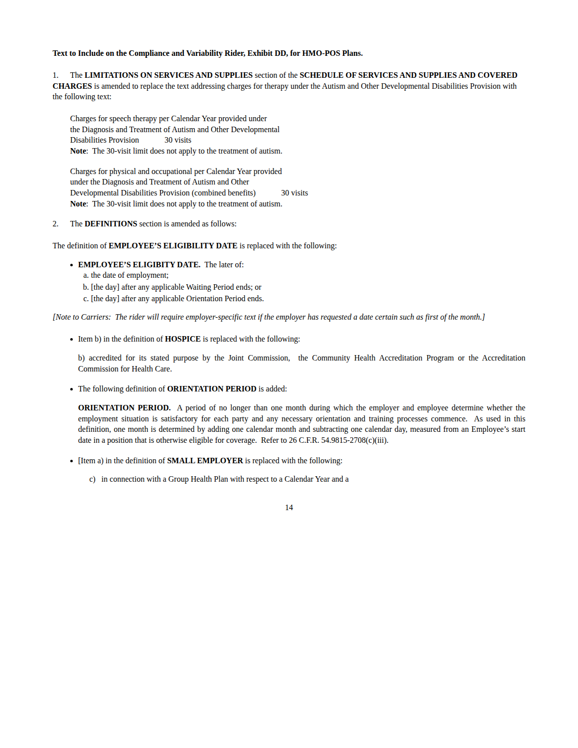Text to Include on the Compliance and Variability Rider, Exhibit DD, for HMO-POS Plans.
1. The LIMITATIONS ON SERVICES AND SUPPLIES section of the SCHEDULE OF SERVICES AND SUPPLIES AND COVERED CHARGES is amended to replace the text addressing charges for therapy under the Autism and Other Developmental Disabilities Provision with the following text:
Charges for speech therapy per Calendar Year provided under
the Diagnosis and Treatment of Autism and Other Developmental
Disabilities Provision30 visits
Note: The 30-visit limit does not apply to the treatment of autism.
Charges for physical and occupational per Calendar Year provided
under the Diagnosis and Treatment of Autism and Other
Developmental Disabilities Provision (combined benefits)30 visits
Note: The 30-visit limit does not apply to the treatment of autism.
2. The DEFINITIONS section is amended as follows:
The definition of EMPLOYEE’S ELIGIBILITY DATE is replaced with the following:
EMPLOYEE’S ELIGIBITY DATE. The later of:
the date of employment;
[the day] after any applicable Waiting Period ends; or
[the day] after any applicable Orientation Period ends.
[Note to Carriers: The rider will require employer-specific text if the employer has requested a date certain such as first of the month.]
Item b) in the definition of HOSPICE is replaced with the following:
b) accredited for its stated purpose by the Joint Commission, the Community Health Accreditation Program or the Accreditation Commission for Health Care.
The following definition of ORIENTATION PERIOD is added:
ORIENTATION PERIOD. A period of no longer than one month during which the employer and employee determine whether the employment situation is satisfactory for each party and any necessary orientation and training processes commence. As used in this definition, one month is determined by adding one calendar month and subtracting one calendar day, measured from an Employee’s start date in a position that is otherwise eligible for coverage. Refer to 26 C.F.R. 54.9815-2708(c)(iii).
[Item a) in the definition of SMALL EMPLOYER is replaced with the following:
c) in connection with a Group Health Plan with respect to a Calendar Year and a
14